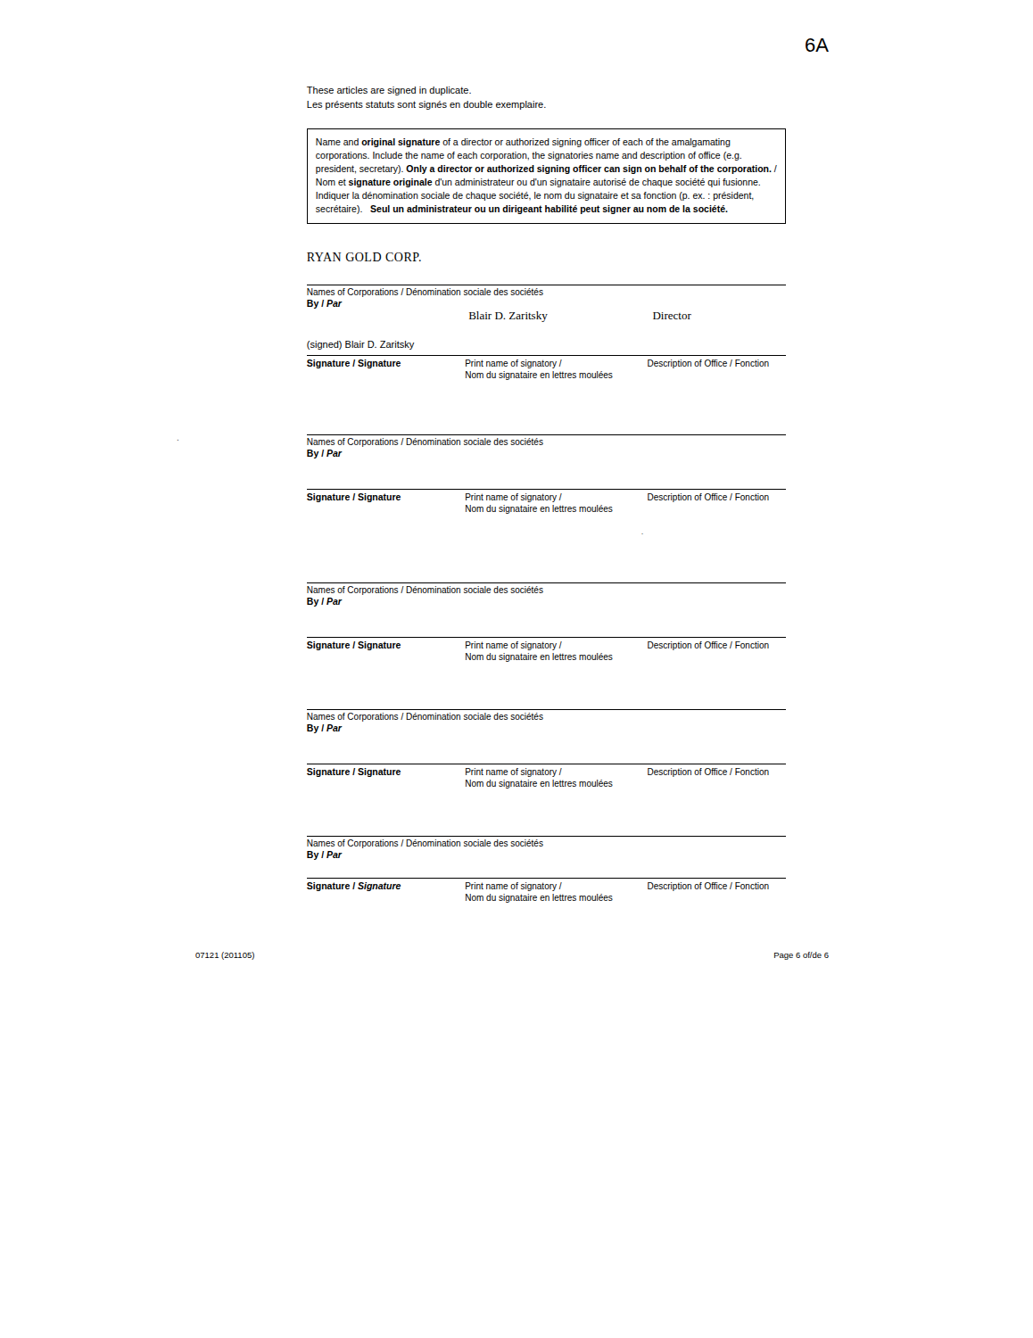6A
.
These articles are signed in duplicate.
Les présents statuts sont signés en double exemplaire.
Name and original signature of a director or authorized signing officer of each of the amalgamating corporations. Include the name of each corporation, the signatories name and description of office (e.g. president, secretary). Only a director or authorized signing officer can sign on behalf of the corporation. / Nom et signature originale d'un administrateur ou d'un signataire autorisé de chaque société qui fusionne. Indiquer la dénomination sociale de chaque société, le nom du signataire et sa fonction (p. ex. : président, secrétaire). Seul un administrateur ou un dirigeant habilité peut signer au nom de la société.
RYAN GOLD CORP.
Names of Corporations / Dénomination sociale des sociétés
By / Par
| | Blair D. Zaritsky | Director |
| (signed) Blair D. Zaritsky | | |
| Signature / Signature | Print name of signatory / Nom du signataire en lettres moulées | Description of Office / Fonction |
Names of Corporations / Dénomination sociale des sociétés
By / Par
| Signature / Signature | Print name of signatory / Nom du signataire en lettres moulées | Description of Office / Fonction |
.
Names of Corporations / Dénomination sociale des sociétés
By / Par
| Signature / Signature | Print name of signatory / Nom du signataire en lettres moulées | Description of Office / Fonction |
Names of Corporations / Dénomination sociale des sociétés
By / Par
| Signature / Signature | Print name of signatory / Nom du signataire en lettres moulées | Description of Office / Fonction |
Names of Corporations / Dénomination sociale des sociétés
By / Par
| Signature / Signature | Print name of signatory / Nom du signataire en lettres moulées | Description of Office / Fonction |
07121 (201105)
Page 6 of/de 6